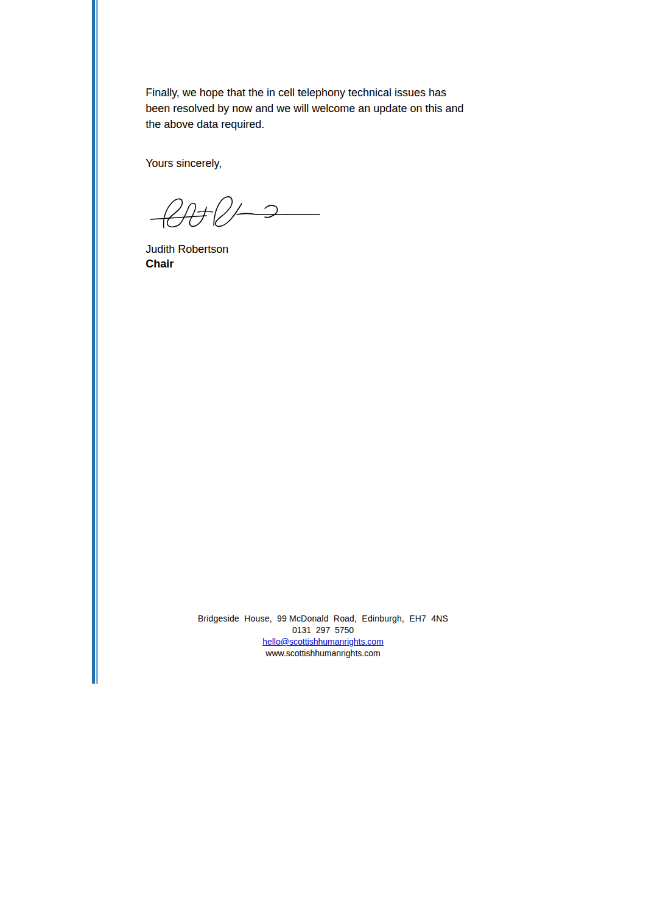Finally, we hope that the in cell telephony technical issues has been resolved by now and we will welcome an update on this and the above data required.
Yours sincerely,
Judith Robertson
Chair
Bridgeside House, 99 McDonald Road, Edinburgh, EH7 4NS
0131 297 5750
hello@scottishhumanrights.com
www.scottishhumanrights.com